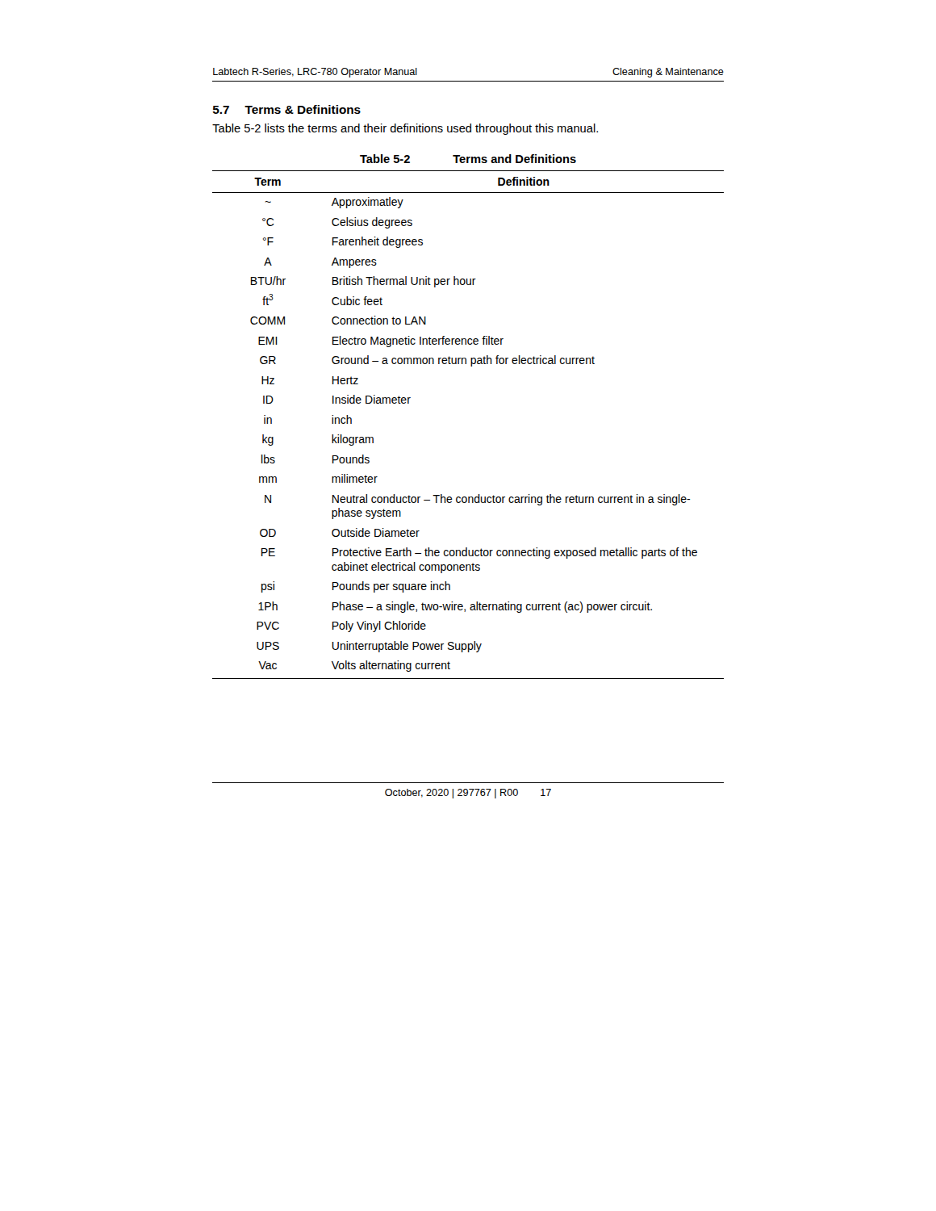Labtech R-Series, LRC-780 Operator Manual
Cleaning & Maintenance
5.7 Terms & Definitions
Table 5-2 lists the terms and their definitions used throughout this manual.
Table 5-2 Terms and Definitions
| Term | Definition |
| --- | --- |
| ~ | Approximatley |
| °C | Celsius degrees |
| °F | Farenheit degrees |
| A | Amperes |
| BTU/hr | British Thermal Unit per hour |
| ft 3 | Cubic feet |
| COMM | Connection to LAN |
| EMI | Electro Magnetic Interference filter |
| GR | Ground – a common return path for electrical current |
| Hz | Hertz |
| ID | Inside Diameter |
| in | inch |
| kg | kilogram |
| lbs | Pounds |
| mm | milimeter |
| N | Neutral conductor – The conductor carring the return current in a single-phase system |
| OD | Outside Diameter |
| PE | Protective Earth – the conductor connecting exposed metallic parts of the cabinet electrical components |
| psi | Pounds per square inch |
| 1Ph | Phase – a single, two-wire, alternating current (ac) power circuit. |
| PVC | Poly Vinyl Chloride |
| UPS | Uninterruptable Power Supply |
| Vac | Volts alternating current |
October, 2020 | 297767 | R0017